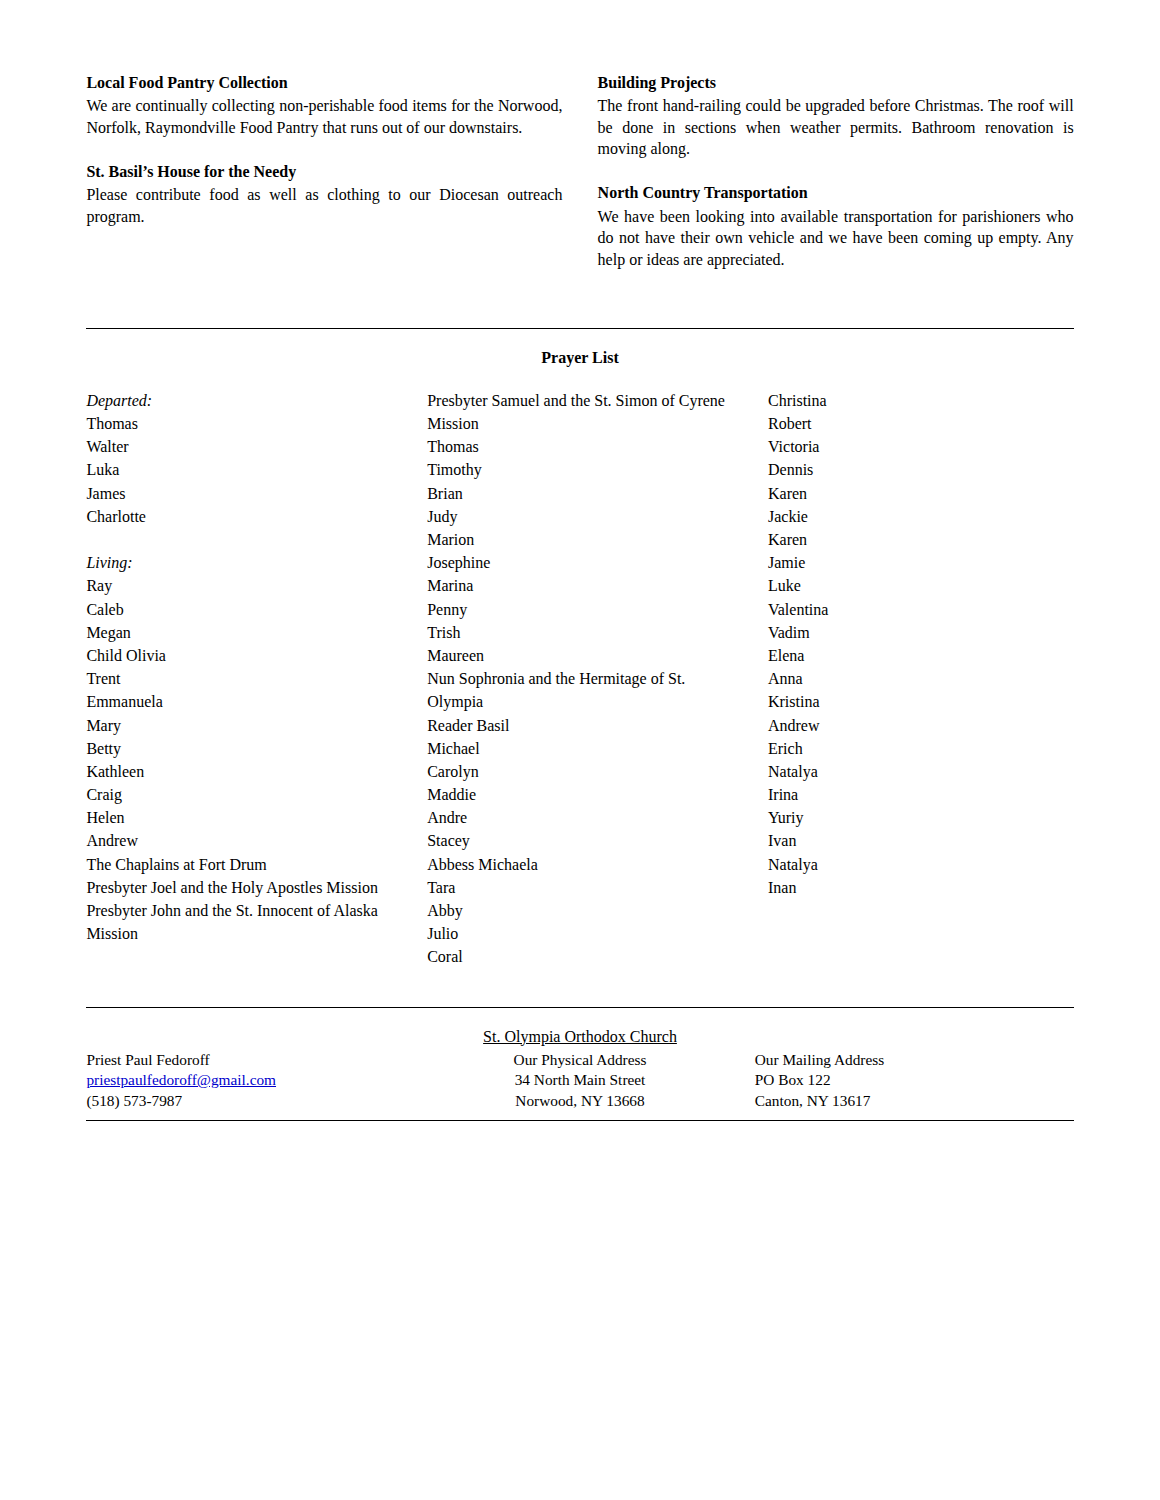Local Food Pantry Collection
We are continually collecting non-perishable food items for the Norwood, Norfolk, Raymondville Food Pantry that runs out of our downstairs.
St. Basil’s House for the Needy
Please contribute food as well as clothing to our Diocesan outreach program.
Building Projects
The front hand-railing could be upgraded before Christmas. The roof will be done in sections when weather permits. Bathroom renovation is moving along.
North Country Transportation
We have been looking into available transportation for parishioners who do not have their own vehicle and we have been coming up empty. Any help or ideas are appreciated.
Prayer List
Departed:
Thomas
Walter
Luka
James
Charlotte
Living:
Ray
Caleb
Megan
Child Olivia
Trent
Emmanuela
Mary
Betty
Kathleen
Craig
Helen
Andrew
The Chaplains at Fort Drum
Presbyter Joel and the Holy Apostles Mission
Presbyter John and the St. Innocent of Alaska Mission
Presbyter Samuel and the St. Simon of Cyrene Mission
Thomas
Timothy
Brian
Judy
Marion
Josephine
Marina
Penny
Trish
Maureen
Nun Sophronia and the Hermitage of St. Olympia
Reader Basil
Michael
Carolyn
Maddie
Andre
Stacey
Abbess Michaela
Tara
Abby
Julio
Coral
Christina
Robert
Victoria
Dennis
Karen
Jackie
Karen
Jamie
Luke
Valentina
Vadim
Elena
Anna
Kristina
Andrew
Erich
Natalya
Irina
Yuriy
Ivan
Natalya
Inan
St. Olympia Orthodox Church
Priest Paul Fedoroff
priestpaulfedoroff@gmail.com
(518) 573-7987
Our Physical Address
34 North Main Street
Norwood, NY 13668
Our Mailing Address
PO Box 122
Canton, NY 13617